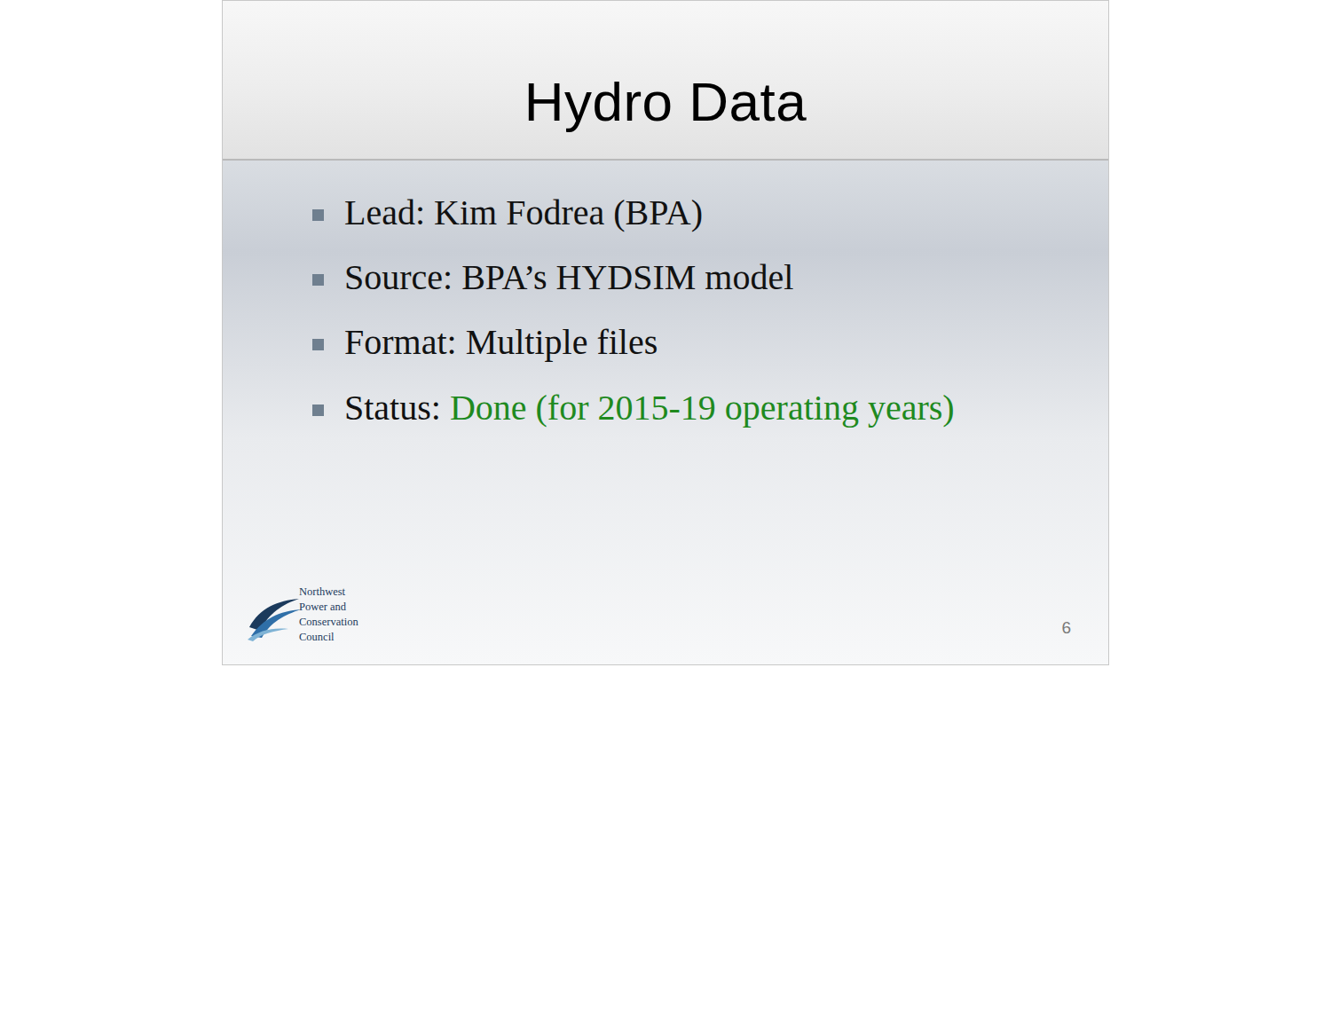Hydro Data
Lead: Kim Fodrea (BPA)
Source: BPA’s HYDSIM model
Format: Multiple files
Status: Done (for 2015-19 operating years)
Northwest
Power and
Conservation
Council
6